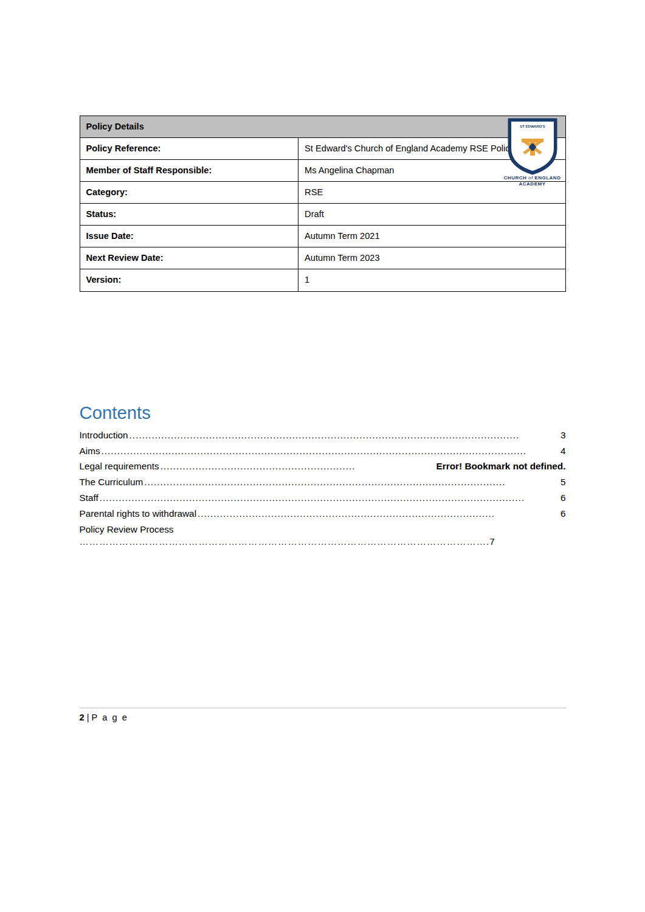ST EDWARD'S
CHURCH of ENGLAND
ACADEMY
| Policy Details |
| --- |
| Policy Reference: | St Edward's Church of England Academy RSE Policy |
| Member of Staff Responsible: | Ms Angelina Chapman |
| Category: | RSE |
| Status: | Draft |
| Issue Date: | Autumn Term 2021 |
| Next Review Date: | Autumn Term 2023 |
| Version: | 1 |
Contents
Introduction .......................................................................................................................... 3
Aims ..................................................................................................................................... 4
Legal requirements ............................................................. Error! Bookmark not defined.
The Curriculum ................................................................................................................. 5
Staff ..................................................................................................................................... 6
Parental rights to withdrawal ............................................................................................. 6
Policy Review Process
…………………………………………………………………………………………………………….7
2 | P a g e